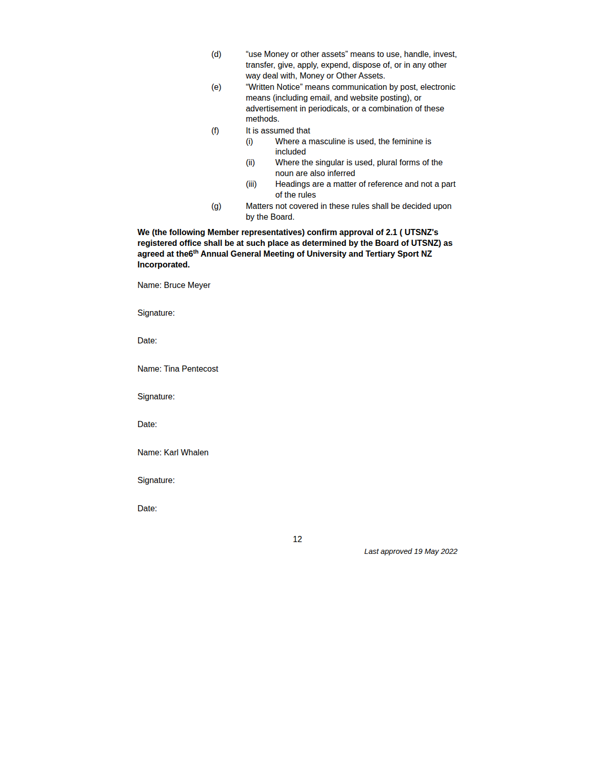(d) “use Money or other assets” means to use, handle, invest, transfer, give, apply, expend, dispose of, or in any other way deal with, Money or Other Assets.
(e) “Written Notice” means communication by post, electronic means (including email, and website posting), or advertisement in periodicals, or a combination of these methods.
(f) It is assumed that
(i) Where a masculine is used, the feminine is included
(ii) Where the singular is used, plural forms of the noun are also inferred
(iii) Headings are a matter of reference and not a part of the rules
(g) Matters not covered in these rules shall be decided upon by the Board.
We (the following Member representatives) confirm approval of 2.1 ( UTSNZ's registered office shall be at such place as determined by the Board of UTSNZ) as agreed at the6th Annual General Meeting of University and Tertiary Sport NZ Incorporated.
Name: Bruce Meyer
Signature:
Date:
Name: Tina Pentecost
Signature:
Date:
Name: Karl Whalen
Signature:
Date:
12
Last approved 19 May 2022